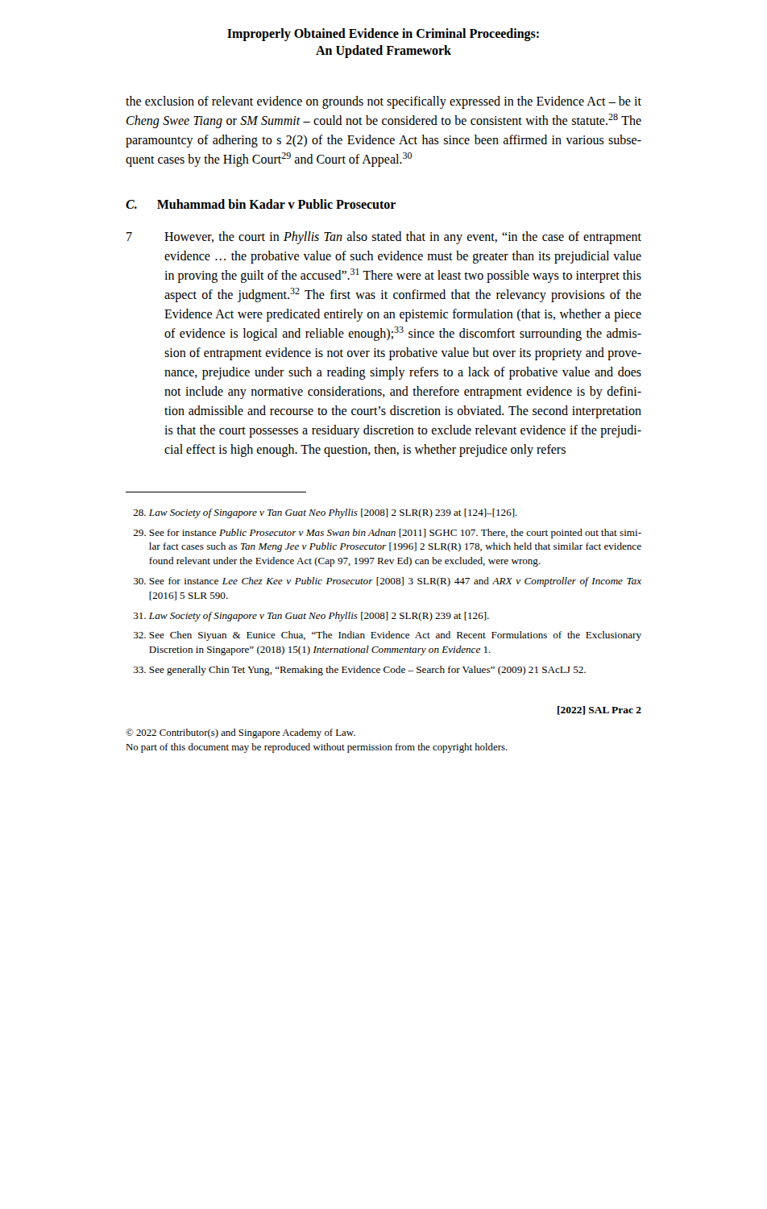Improperly Obtained Evidence in Criminal Proceedings:
An Updated Framework
the exclusion of relevant evidence on grounds not specifically expressed in the Evidence Act – be it Cheng Swee Tiang or SM Summit – could not be considered to be consistent with the statute.28 The paramountcy of adhering to s 2(2) of the Evidence Act has since been affirmed in various subsequent cases by the High Court29 and Court of Appeal.30
C. Muhammad bin Kadar v Public Prosecutor
7
However, the court in Phyllis Tan also stated that in any event, “in the case of entrapment evidence … the probative value of such evidence must be greater than its prejudicial value in proving the guilt of the accused”.31 There were at least two possible ways to interpret this aspect of the judgment.32 The first was it confirmed that the relevancy provisions of the Evidence Act were predicated entirely on an epistemic formulation (that is, whether a piece of evidence is logical and reliable enough);33 since the discomfort surrounding the admission of entrapment evidence is not over its probative value but over its propriety and provenance, prejudice under such a reading simply refers to a lack of probative value and does not include any normative considerations, and therefore entrapment evidence is by definition admissible and recourse to the court’s discretion is obviated. The second interpretation is that the court possesses a residuary discretion to exclude relevant evidence if the prejudicial effect is high enough. The question, then, is whether prejudice only refers
Law Society of Singapore v Tan Guat Neo Phyllis [2008] 2 SLR(R) 239 at [124]–[126].
See for instance Public Prosecutor v Mas Swan bin Adnan [2011] SGHC 107. There, the court pointed out that similar fact cases such as Tan Meng Jee v Public Prosecutor [1996] 2 SLR(R) 178, which held that similar fact evidence found relevant under the Evidence Act (Cap 97, 1997 Rev Ed) can be excluded, were wrong.
See for instance Lee Chez Kee v Public Prosecutor [2008] 3 SLR(R) 447 and ARX v Comptroller of Income Tax [2016] 5 SLR 590.
Law Society of Singapore v Tan Guat Neo Phyllis [2008] 2 SLR(R) 239 at [126].
See Chen Siyuan & Eunice Chua, “The Indian Evidence Act and Recent Formulations of the Exclusionary Discretion in Singapore” (2018) 15(1) International Commentary on Evidence 1.
See generally Chin Tet Yung, “Remaking the Evidence Code – Search for Values” (2009) 21 SAcLJ 52.
[2022] SAL Prac 2
© 2022 Contributor(s) and Singapore Academy of Law.
No part of this document may be reproduced without permission from the copyright holders.